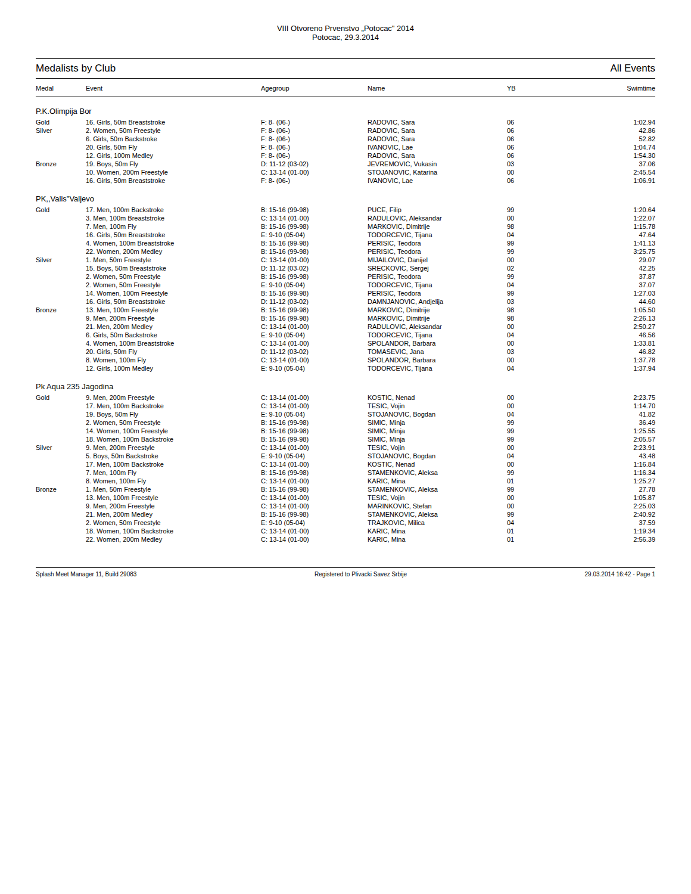VIII Otvoreno Prvenstvo „Potocac" 2014
Potocac, 29.3.2014
Medalists by Club
All Events
| Medal | Event | Agegroup | Name | YB | Swimtime |
| --- | --- | --- | --- | --- | --- |
| P.K.Olimpija Bor |
| Gold | 16. Girls, 50m Breaststroke | F: 8- (06-) | RADOVIC, Sara | 06 | 1:02.94 |
| Silver | 2. Women, 50m Freestyle | F: 8- (06-) | RADOVIC, Sara | 06 | 42.86 |
| | 6. Girls, 50m Backstroke | F: 8- (06-) | RADOVIC, Sara | 06 | 52.82 |
| | 20. Girls, 50m Fly | F: 8- (06-) | IVANOVIC, Lae | 06 | 1:04.74 |
| | 12. Girls, 100m Medley | F: 8- (06-) | RADOVIC, Sara | 06 | 1:54.30 |
| Bronze | 19. Boys, 50m Fly | D: 11-12 (03-02) | JEVREMOVIC, Vukasin | 03 | 37.06 |
| | 10. Women, 200m Freestyle | C: 13-14 (01-00) | STOJANOVIC, Katarina | 00 | 2:45.54 |
| | 16. Girls, 50m Breaststroke | F: 8- (06-) | IVANOVIC, Lae | 06 | 1:06.91 |
| PK,,Valis"Valjevo |
| Gold | 17. Men, 100m Backstroke | B: 15-16 (99-98) | PUCE, Filip | 99 | 1:20.64 |
| | 3. Men, 100m Breaststroke | C: 13-14 (01-00) | RADULOVIC, Aleksandar | 00 | 1:22.07 |
| | 7. Men, 100m Fly | B: 15-16 (99-98) | MARKOVIC, Dimitrije | 98 | 1:15.78 |
| | 16. Girls, 50m Breaststroke | E: 9-10 (05-04) | TODORCEVIC, Tijana | 04 | 47.64 |
| | 4. Women, 100m Breaststroke | B: 15-16 (99-98) | PERISIC, Teodora | 99 | 1:41.13 |
| | 22. Women, 200m Medley | B: 15-16 (99-98) | PERISIC, Teodora | 99 | 3:25.75 |
| Silver | 1. Men, 50m Freestyle | C: 13-14 (01-00) | MIJAILOVIC, Danijel | 00 | 29.07 |
| | 15. Boys, 50m Breaststroke | D: 11-12 (03-02) | SRECKOVIC, Sergej | 02 | 42.25 |
| | 2. Women, 50m Freestyle | B: 15-16 (99-98) | PERISIC, Teodora | 99 | 37.87 |
| | 2. Women, 50m Freestyle | E: 9-10 (05-04) | TODORCEVIC, Tijana | 04 | 37.07 |
| | 14. Women, 100m Freestyle | B: 15-16 (99-98) | PERISIC, Teodora | 99 | 1:27.03 |
| | 16. Girls, 50m Breaststroke | D: 11-12 (03-02) | DAMNJANOVIC, Andjelija | 03 | 44.60 |
| Bronze | 13. Men, 100m Freestyle | B: 15-16 (99-98) | MARKOVIC, Dimitrije | 98 | 1:05.50 |
| | 9. Men, 200m Freestyle | B: 15-16 (99-98) | MARKOVIC, Dimitrije | 98 | 2:26.13 |
| | 21. Men, 200m Medley | C: 13-14 (01-00) | RADULOVIC, Aleksandar | 00 | 2:50.27 |
| | 6. Girls, 50m Backstroke | E: 9-10 (05-04) | TODORCEVIC, Tijana | 04 | 46.56 |
| | 4. Women, 100m Breaststroke | C: 13-14 (01-00) | SPOLANDOR, Barbara | 00 | 1:33.81 |
| | 20. Girls, 50m Fly | D: 11-12 (03-02) | TOMASEVIC, Jana | 03 | 46.82 |
| | 8. Women, 100m Fly | C: 13-14 (01-00) | SPOLANDOR, Barbara | 00 | 1:37.78 |
| | 12. Girls, 100m Medley | E: 9-10 (05-04) | TODORCEVIC, Tijana | 04 | 1:37.94 |
| Pk Aqua 235 Jagodina |
| Gold | 9. Men, 200m Freestyle | C: 13-14 (01-00) | KOSTIC, Nenad | 00 | 2:23.75 |
| | 17. Men, 100m Backstroke | C: 13-14 (01-00) | TESIC, Vojin | 00 | 1:14.70 |
| | 19. Boys, 50m Fly | E: 9-10 (05-04) | STOJANOVIC, Bogdan | 04 | 41.82 |
| | 2. Women, 50m Freestyle | B: 15-16 (99-98) | SIMIC, Minja | 99 | 36.49 |
| | 14. Women, 100m Freestyle | B: 15-16 (99-98) | SIMIC, Minja | 99 | 1:25.55 |
| | 18. Women, 100m Backstroke | B: 15-16 (99-98) | SIMIC, Minja | 99 | 2:05.57 |
| Silver | 9. Men, 200m Freestyle | C: 13-14 (01-00) | TESIC, Vojin | 00 | 2:23.91 |
| | 5. Boys, 50m Backstroke | E: 9-10 (05-04) | STOJANOVIC, Bogdan | 04 | 43.48 |
| | 17. Men, 100m Backstroke | C: 13-14 (01-00) | KOSTIC, Nenad | 00 | 1:16.84 |
| | 7. Men, 100m Fly | B: 15-16 (99-98) | STAMENKOVIC, Aleksa | 99 | 1:16.34 |
| | 8. Women, 100m Fly | C: 13-14 (01-00) | KARIC, Mina | 01 | 1:25.27 |
| Bronze | 1. Men, 50m Freestyle | B: 15-16 (99-98) | STAMENKOVIC, Aleksa | 99 | 27.78 |
| | 13. Men, 100m Freestyle | C: 13-14 (01-00) | TESIC, Vojin | 00 | 1:05.87 |
| | 9. Men, 200m Freestyle | C: 13-14 (01-00) | MARINKOVIC, Stefan | 00 | 2:25.03 |
| | 21. Men, 200m Medley | B: 15-16 (99-98) | STAMENKOVIC, Aleksa | 99 | 2:40.92 |
| | 2. Women, 50m Freestyle | E: 9-10 (05-04) | TRAJKOVIC, Milica | 04 | 37.59 |
| | 18. Women, 100m Backstroke | C: 13-14 (01-00) | KARIC, Mina | 01 | 1:19.34 |
| | 22. Women, 200m Medley | C: 13-14 (01-00) | KARIC, Mina | 01 | 2:56.39 |
Splash Meet Manager 11, Build 29083 29.03.2014 16:42 - Page 1
Registered to Plivacki Savez Srbije